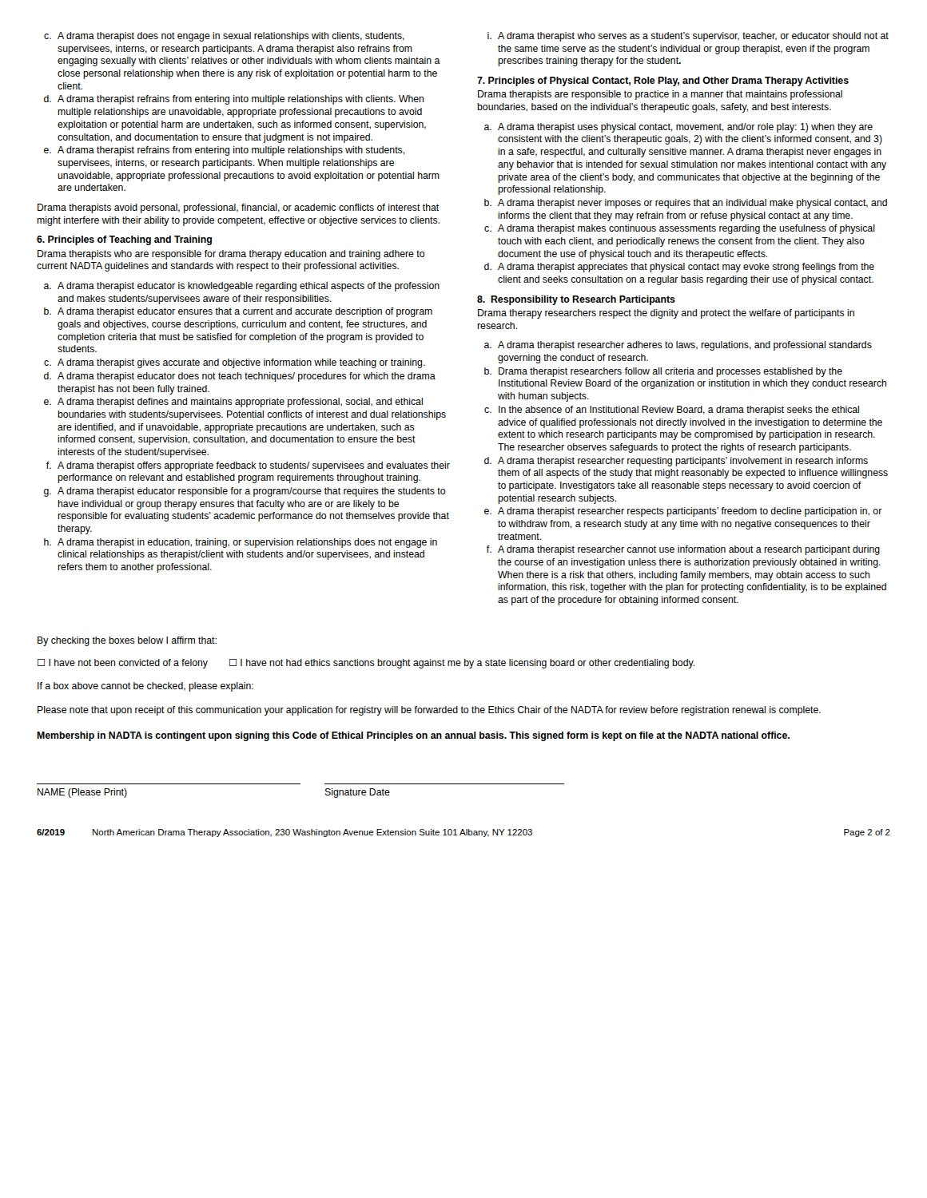A drama therapist does not engage in sexual relationships with clients, students, supervisees, interns, or research participants. A drama therapist also refrains from engaging sexually with clients’ relatives or other individuals with whom clients maintain a close personal relationship when there is any risk of exploitation or potential harm to the client.
A drama therapist refrains from entering into multiple relationships with clients. When multiple relationships are unavoidable, appropriate professional precautions to avoid exploitation or potential harm are undertaken, such as informed consent, supervision, consultation, and documentation to ensure that judgment is not impaired.
A drama therapist refrains from entering into multiple relationships with students, supervisees, interns, or research participants. When multiple relationships are unavoidable, appropriate professional precautions to avoid exploitation or potential harm are undertaken.
Drama therapists avoid personal, professional, financial, or academic conflicts of interest that might interfere with their ability to provide competent, effective or objective services to clients.
6. Principles of Teaching and Training
Drama therapists who are responsible for drama therapy education and training adhere to current NADTA guidelines and standards with respect to their professional activities.
A drama therapist educator is knowledgeable regarding ethical aspects of the profession and makes students/supervisees aware of their responsibilities.
A drama therapist educator ensures that a current and accurate description of program goals and objectives, course descriptions, curriculum and content, fee structures, and completion criteria that must be satisfied for completion of the program is provided to students.
A drama therapist gives accurate and objective information while teaching or training.
A drama therapist educator does not teach techniques/ procedures for which the drama therapist has not been fully trained.
A drama therapist defines and maintains appropriate professional, social, and ethical boundaries with students/supervisees. Potential conflicts of interest and dual relationships are identified, and if unavoidable, appropriate precautions are undertaken, such as informed consent, supervision, consultation, and documentation to ensure the best interests of the student/supervisee.
A drama therapist offers appropriate feedback to students/ supervisees and evaluates their performance on relevant and established program requirements throughout training.
A drama therapist educator responsible for a program/course that requires the students to have individual or group therapy ensures that faculty who are or are likely to be responsible for evaluating students’ academic performance do not themselves provide that therapy.
A drama therapist in education, training, or supervision relationships does not engage in clinical relationships as therapist/client with students and/or supervisees, and instead refers them to another professional.
A drama therapist who serves as a student’s supervisor, teacher, or educator should not at the same time serve as the student’s individual or group therapist, even if the program prescribes training therapy for the student.
7. Principles of Physical Contact, Role Play, and Other Drama Therapy Activities
Drama therapists are responsible to practice in a manner that maintains professional boundaries, based on the individual’s therapeutic goals, safety, and best interests.
A drama therapist uses physical contact, movement, and/or role play: 1) when they are consistent with the client’s therapeutic goals, 2) with the client’s informed consent, and 3) in a safe, respectful, and culturally sensitive manner. A drama therapist never engages in any behavior that is intended for sexual stimulation nor makes intentional contact with any private area of the client’s body, and communicates that objective at the beginning of the professional relationship.
A drama therapist never imposes or requires that an individual make physical contact, and informs the client that they may refrain from or refuse physical contact at any time.
A drama therapist makes continuous assessments regarding the usefulness of physical touch with each client, and periodically renews the consent from the client. They also document the use of physical touch and its therapeutic effects.
A drama therapist appreciates that physical contact may evoke strong feelings from the client and seeks consultation on a regular basis regarding their use of physical contact.
8. Responsibility to Research Participants
Drama therapy researchers respect the dignity and protect the welfare of participants in research.
A drama therapist researcher adheres to laws, regulations, and professional standards governing the conduct of research.
Drama therapist researchers follow all criteria and processes established by the Institutional Review Board of the organization or institution in which they conduct research with human subjects.
In the absence of an Institutional Review Board, a drama therapist seeks the ethical advice of qualified professionals not directly involved in the investigation to determine the extent to which research participants may be compromised by participation in research. The researcher observes safeguards to protect the rights of research participants.
A drama therapist researcher requesting participants’ involvement in research informs them of all aspects of the study that might reasonably be expected to influence willingness to participate. Investigators take all reasonable steps necessary to avoid coercion of potential research subjects.
A drama therapist researcher respects participants’ freedom to decline participation in, or to withdraw from, a research study at any time with no negative consequences to their treatment.
A drama therapist researcher cannot use information about a research participant during the course of an investigation unless there is authorization previously obtained in writing. When there is a risk that others, including family members, may obtain access to such information, this risk, together with the plan for protecting confidentiality, is to be explained as part of the procedure for obtaining informed consent.
By checking the boxes below I affirm that:
☐ I have not been convicted of a felony ☐ I have not had ethics sanctions brought against me by a state licensing board or other credentialing body.
If a box above cannot be checked, please explain:
Please note that upon receipt of this communication your application for registry will be forwarded to the Ethics Chair of the NADTA for review before registration renewal is complete.
Membership in NADTA is contingent upon signing this Code of Ethical Principles on an annual basis. This signed form is kept on file at the NADTA national office.
NAME (Please Print)
Signature Date
6/2019
North American Drama Therapy Association, 230 Washington Avenue Extension Suite 101 Albany, NY 12203
Page 2 of 2